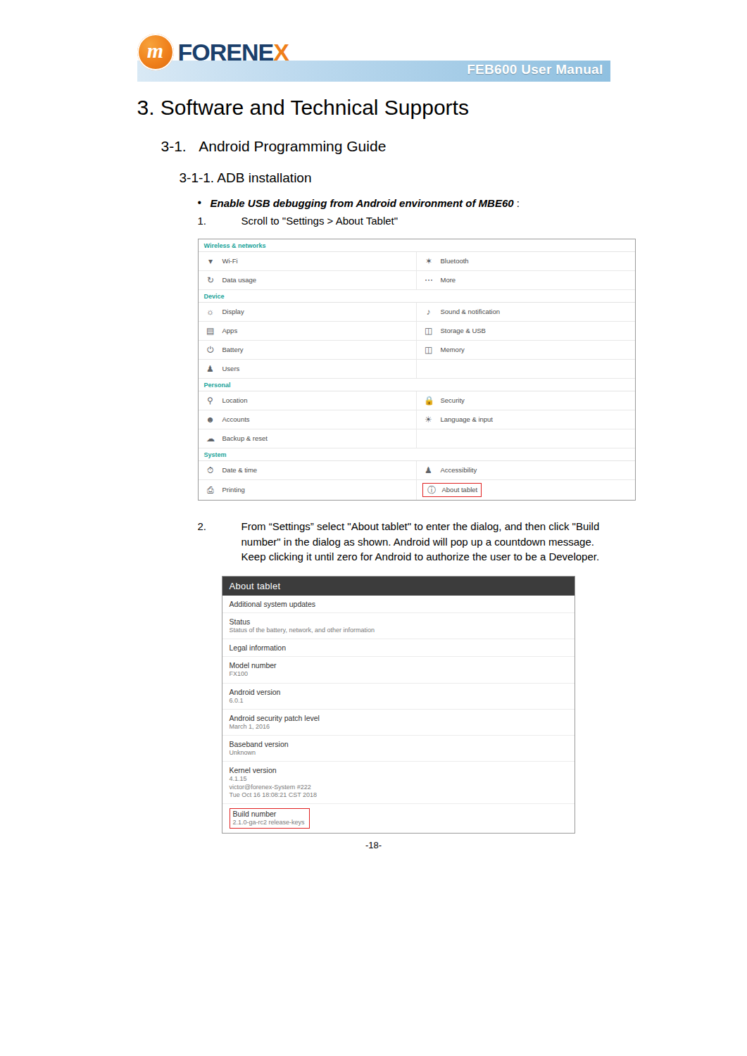FEB600 User Manual
FORENEX
3. Software and Technical Supports
3-1. Android Programming Guide
3-1-1. ADB installation
Enable USB debugging from Android environment of MBE60 :
1. Scroll to "Settings > About Tablet"
Wireless & networks
▾Wi-Fi
✶Bluetooth
↻Data usage
⋯More
Device
☼Display
♪Sound & notification
▤Apps
◫Storage & USB
⏻Battery
◫Memory
♟Users
Personal
⚲Location
🔒Security
☻Accounts
☀Language & input
☁Backup & reset
System
⏱Date & time
♟Accessibility
⎙Printing
ⓘAbout tablet
2. From “Settings” select "About tablet" to enter the dialog, and then click "Build number" in the dialog as shown. Android will pop up a countdown message. Keep clicking it until zero for Android to authorize the user to be a Developer.
About tablet
Additional system updates
Status
Status of the battery, network, and other information
Legal information
Model number
FX100
Android version
6.0.1
Android security patch level
March 1, 2016
Baseband version
Unknown
Kernel version
4.1.15
victor@forenex-System #222
Tue Oct 16 18:08:21 CST 2018
Build number
2.1.0-ga-rc2 release-keys
-18-